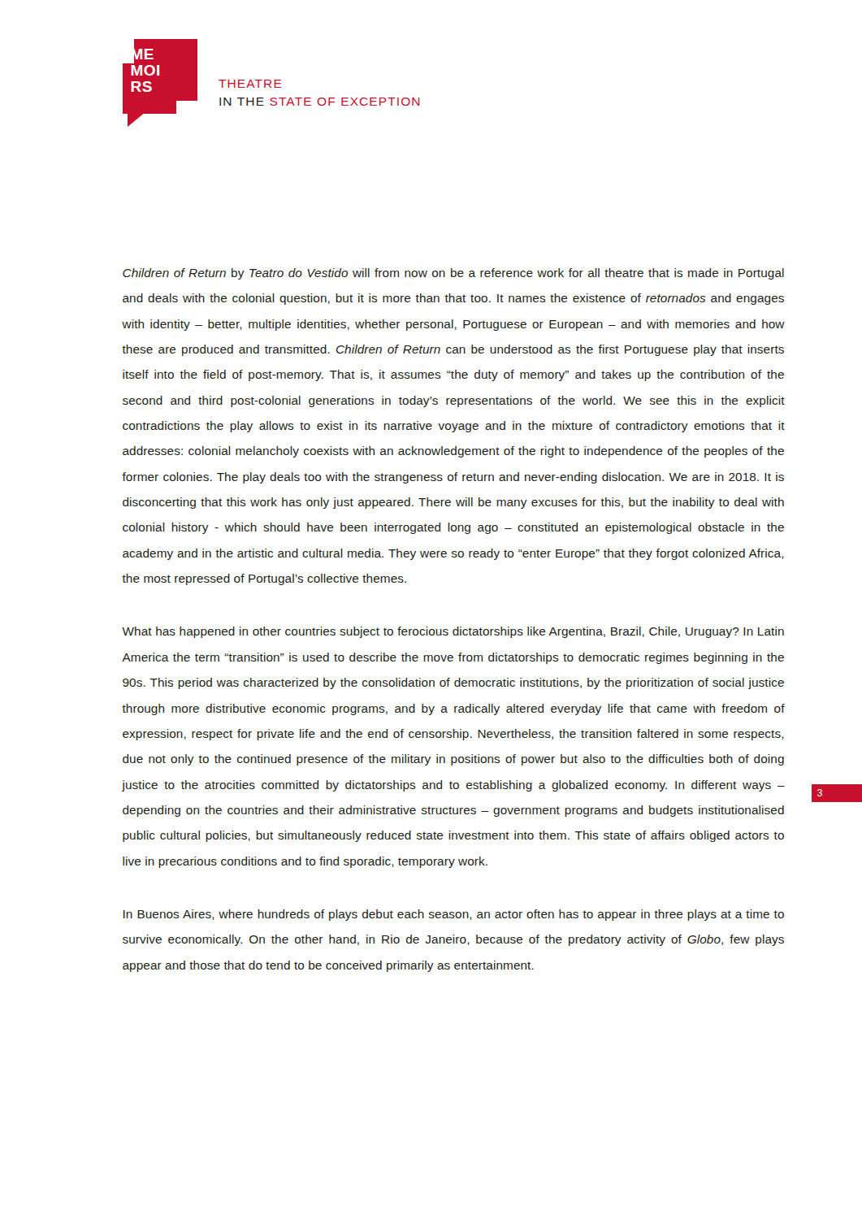ME MOI RS
Theatre
in the state of exception
3
Children of Return by Teatro do Vestido will from now on be a reference work for all theatre that is made in Portugal and deals with the colonial question, but it is more than that too. It names the existence of retornados and engages with identity – better, multiple identities, whether personal, Portuguese or European – and with memories and how these are produced and transmitted. Children of Return can be understood as the first Portuguese play that inserts itself into the field of post-memory. That is, it assumes “the duty of memory” and takes up the contribution of the second and third post-colonial generations in today’s representations of the world. We see this in the explicit contradictions the play allows to exist in its narrative voyage and in the mixture of contradictory emotions that it addresses: colonial melancholy coexists with an acknowledgement of the right to independence of the peoples of the former colonies. The play deals too with the strangeness of return and never-ending dislocation. We are in 2018. It is disconcerting that this work has only just appeared. There will be many excuses for this, but the inability to deal with colonial history - which should have been interrogated long ago – constituted an epistemological obstacle in the academy and in the artistic and cultural media. They were so ready to “enter Europe” that they forgot colonized Africa, the most repressed of Portugal’s collective themes.
What has happened in other countries subject to ferocious dictatorships like Argentina, Brazil, Chile, Uruguay? In Latin America the term “transition” is used to describe the move from dictatorships to democratic regimes beginning in the 90s. This period was characterized by the consolidation of democratic institutions, by the prioritization of social justice through more distributive economic programs, and by a radically altered everyday life that came with freedom of expression, respect for private life and the end of censorship. Nevertheless, the transition faltered in some respects, due not only to the continued presence of the military in positions of power but also to the difficulties both of doing justice to the atrocities committed by dictatorships and to establishing a globalized economy. In different ways – depending on the countries and their administrative structures – government programs and budgets institutionalised public cultural policies, but simultaneously reduced state investment into them. This state of affairs obliged actors to live in precarious conditions and to find sporadic, temporary work.
In Buenos Aires, where hundreds of plays debut each season, an actor often has to appear in three plays at a time to survive economically. On the other hand, in Rio de Janeiro, because of the predatory activity of Globo, few plays appear and those that do tend to be conceived primarily as entertainment.